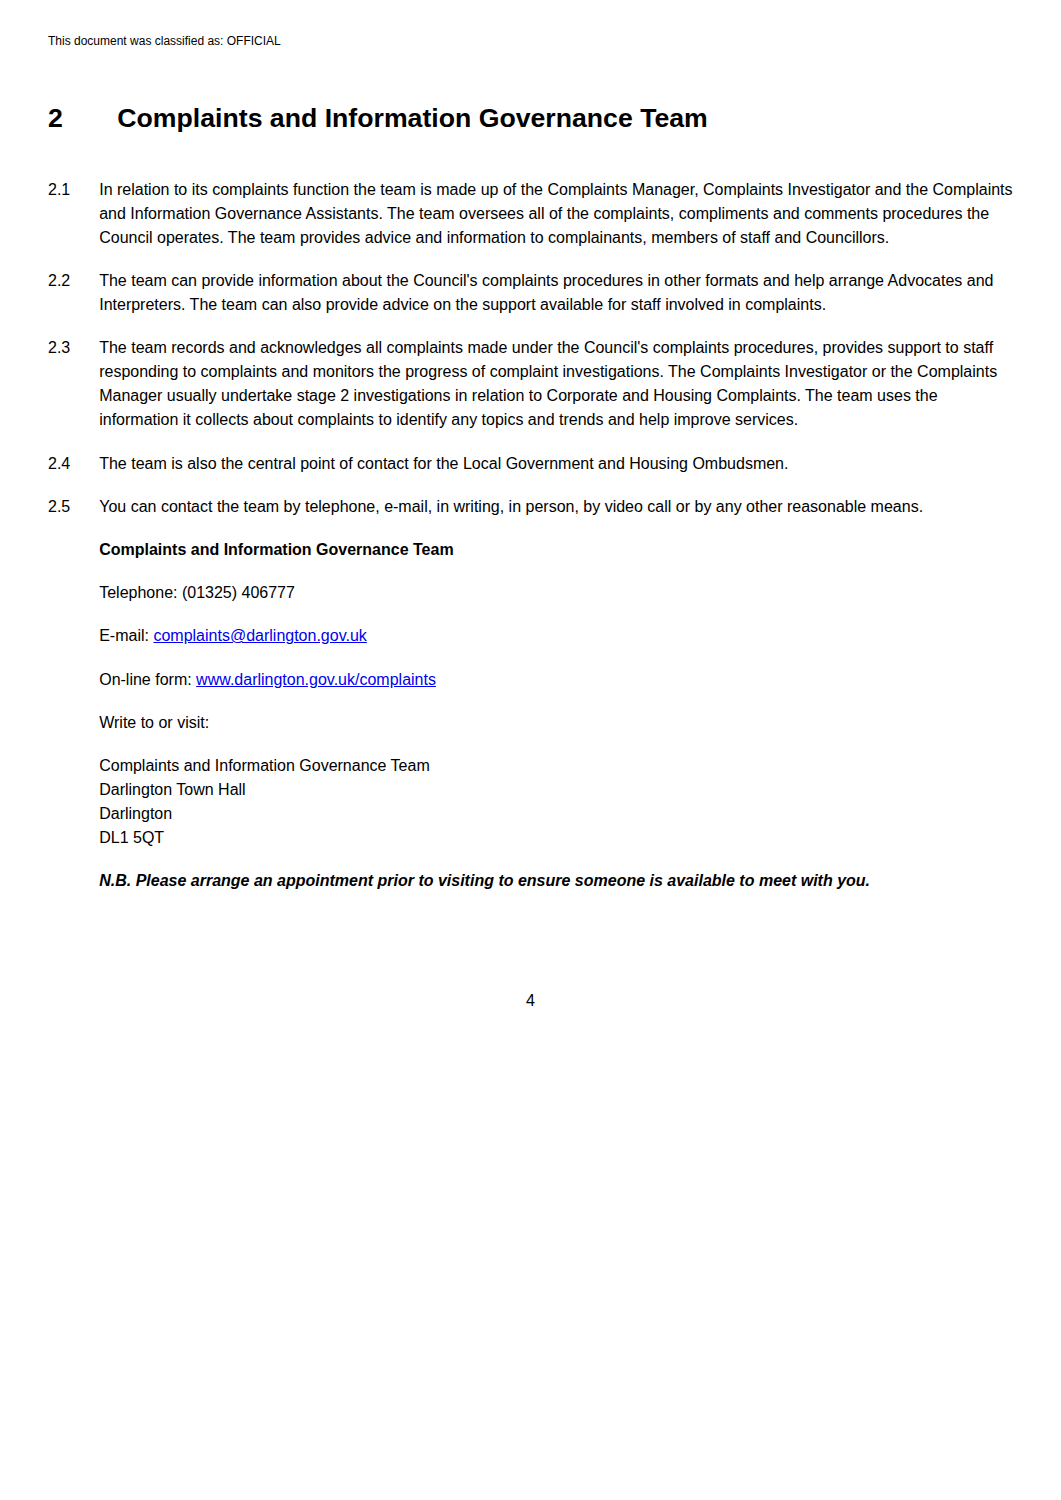This document was classified as: OFFICIAL
2 Complaints and Information Governance Team
2.1
In relation to its complaints function the team is made up of the Complaints Manager, Complaints Investigator and the Complaints and Information Governance Assistants. The team oversees all of the complaints, compliments and comments procedures the Council operates. The team provides advice and information to complainants, members of staff and Councillors.
2.2
The team can provide information about the Council's complaints procedures in other formats and help arrange Advocates and Interpreters. The team can also provide advice on the support available for staff involved in complaints.
2.3
The team records and acknowledges all complaints made under the Council's complaints procedures, provides support to staff responding to complaints and monitors the progress of complaint investigations. The Complaints Investigator or the Complaints Manager usually undertake stage 2 investigations in relation to Corporate and Housing Complaints. The team uses the information it collects about complaints to identify any topics and trends and help improve services.
2.4
The team is also the central point of contact for the Local Government and Housing Ombudsmen.
2.5
You can contact the team by telephone, e-mail, in writing, in person, by video call or by any other reasonable means.
Complaints and Information Governance Team
Telephone: (01325) 406777
E-mail: complaints@darlington.gov.uk
On-line form: www.darlington.gov.uk/complaints
Write to or visit:
Complaints and Information Governance Team
Darlington Town Hall
Darlington
DL1 5QT
N.B. Please arrange an appointment prior to visiting to ensure someone is available to meet with you.
4